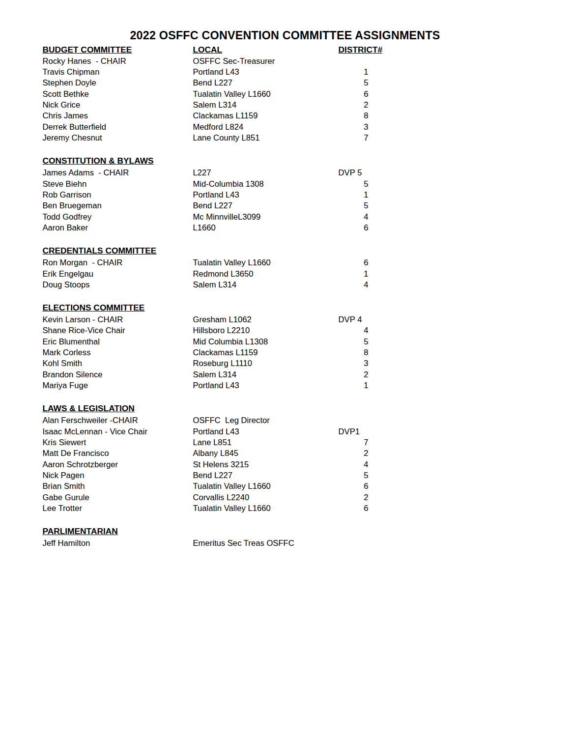2022 OSFFC CONVENTION COMMITTEE ASSIGNMENTS
| BUDGET COMMITTEE | LOCAL | DISTRICT# |
| Rocky Hanes - CHAIR | OSFFC Sec-Treasurer | |
| Travis Chipman | Portland L43 | 1 |
| Stephen Doyle | Bend L227 | 5 |
| Scott Bethke | Tualatin Valley L1660 | 6 |
| Nick Grice | Salem L314 | 2 |
| Chris James | Clackamas L1159 | 8 |
| Derrek Butterfield | Medford L824 | 3 |
| Jeremy Chesnut | Lane County L851 | 7 |
CONSTITUTION & BYLAWS
| James Adams - CHAIR | L227 | DVP 5 |
| Steve Biehn | Mid-Columbia 1308 | 5 |
| Rob Garrison | Portland L43 | 1 |
| Ben Bruegeman | Bend L227 | 5 |
| Todd Godfrey | Mc MinnvilleL3099 | 4 |
| Aaron Baker | L1660 | 6 |
CREDENTIALS COMMITTEE
| Ron Morgan - CHAIR | Tualatin Valley L1660 | 6 |
| Erik Engelgau | Redmond L3650 | 1 |
| Doug Stoops | Salem L314 | 4 |
ELECTIONS COMMITTEE
| Kevin Larson - CHAIR | Gresham L1062 | DVP 4 |
| Shane Rice-Vice Chair | Hillsboro L2210 | 4 |
| Eric Blumenthal | Mid Columbia L1308 | 5 |
| Mark Corless | Clackamas L1159 | 8 |
| Kohl Smith | Roseburg L1110 | 3 |
| Brandon Silence | Salem L314 | 2 |
| Mariya Fuge | Portland L43 | 1 |
LAWS & LEGISLATION
| Alan Ferschweiler -CHAIR | OSFFC Leg Director | |
| Isaac McLennan - Vice Chair | Portland L43 | DVP1 |
| Kris Siewert | Lane L851 | 7 |
| Matt De Francisco | Albany L845 | 2 |
| Aaron Schrotzberger | St Helens 3215 | 4 |
| Nick Pagen | Bend L227 | 5 |
| Brian Smith | Tualatin Valley L1660 | 6 |
| Gabe Gurule | Corvallis L2240 | 2 |
| Lee Trotter | Tualatin Valley L1660 | 6 |
PARLIMENTARIAN
| Jeff Hamilton | Emeritus Sec Treas OSFFC | |